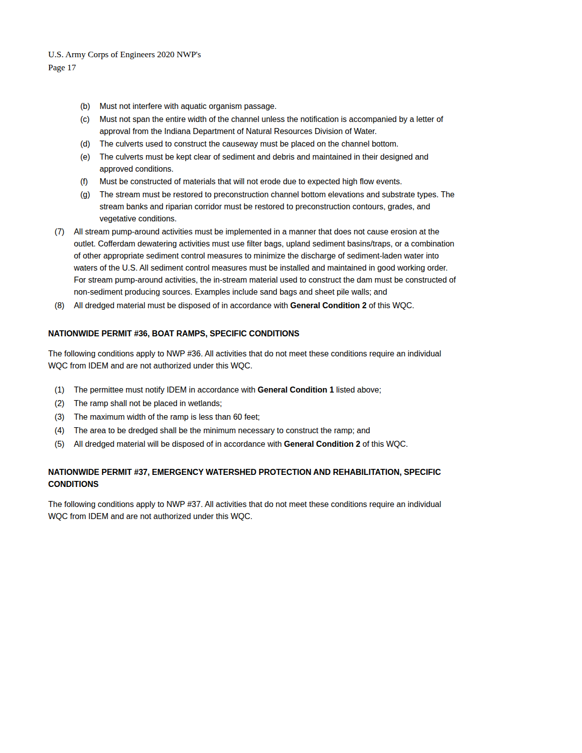U.S. Army Corps of Engineers 2020 NWP's
Page 17
(b)
Must not interfere with aquatic organism passage.
(c)
Must not span the entire width of the channel unless the notification is accompanied by a letter of approval from the Indiana Department of Natural Resources Division of Water.
(d)
The culverts used to construct the causeway must be placed on the channel bottom.
(e)
The culverts must be kept clear of sediment and debris and maintained in their designed and approved conditions.
(f)
Must be constructed of materials that will not erode due to expected high flow events.
(g)
The stream must be restored to preconstruction channel bottom elevations and substrate types. The stream banks and riparian corridor must be restored to preconstruction contours, grades, and vegetative conditions.
(7)
All stream pump-around activities must be implemented in a manner that does not cause erosion at the outlet. Cofferdam dewatering activities must use filter bags, upland sediment basins/traps, or a combination of other appropriate sediment control measures to minimize the discharge of sediment-laden water into waters of the U.S. All sediment control measures must be installed and maintained in good working order. For stream pump-around activities, the in-stream material used to construct the dam must be constructed of non-sediment producing sources. Examples include sand bags and sheet pile walls; and
(8)
All dredged material must be disposed of in accordance with General Condition 2 of this WQC.
NATIONWIDE PERMIT #36, BOAT RAMPS, SPECIFIC CONDITIONS
The following conditions apply to NWP #36. All activities that do not meet these conditions require an individual WQC from IDEM and are not authorized under this WQC.
(1)
The permittee must notify IDEM in accordance with General Condition 1 listed above;
(2)
The ramp shall not be placed in wetlands;
(3)
The maximum width of the ramp is less than 60 feet;
(4)
The area to be dredged shall be the minimum necessary to construct the ramp; and
(5)
All dredged material will be disposed of in accordance with General Condition 2 of this WQC.
NATIONWIDE PERMIT #37, EMERGENCY WATERSHED PROTECTION AND REHABILITATION, SPECIFIC CONDITIONS
The following conditions apply to NWP #37. All activities that do not meet these conditions require an individual WQC from IDEM and are not authorized under this WQC.